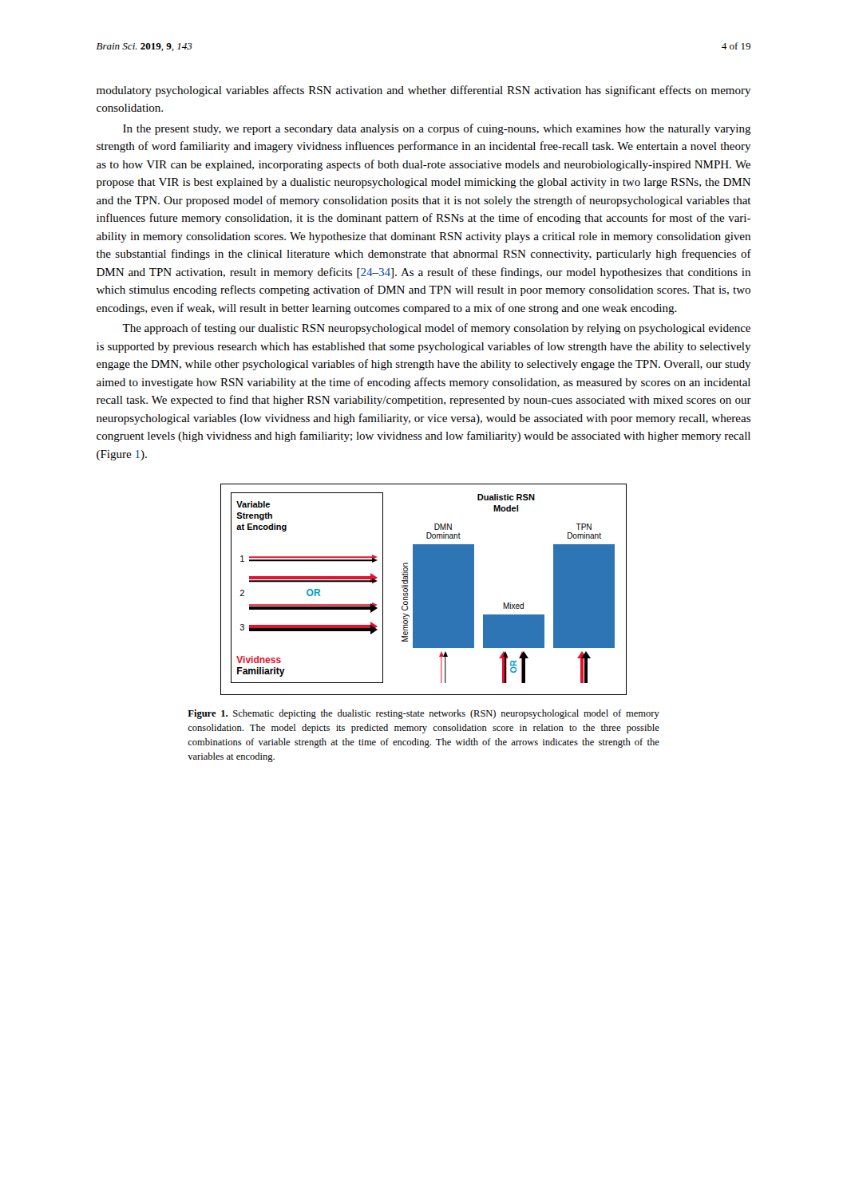Brain Sci. 2019, 9, 143
4 of 19
modulatory psychological variables affects RSN activation and whether differential RSN activation has significant effects on memory consolidation.
In the present study, we report a secondary data analysis on a corpus of cuing-nouns, which examines how the naturally varying strength of word familiarity and imagery vividness influences performance in an incidental free-recall task. We entertain a novel theory as to how VIR can be explained, incorporating aspects of both dual-rote associative models and neurobiologically-inspired NMPH. We propose that VIR is best explained by a dualistic neuropsychological model mimicking the global activity in two large RSNs, the DMN and the TPN. Our proposed model of memory consolidation posits that it is not solely the strength of neuropsychological variables that influences future memory consolidation, it is the dominant pattern of RSNs at the time of encoding that accounts for most of the variability in memory consolidation scores. We hypothesize that dominant RSN activity plays a critical role in memory consolidation given the substantial findings in the clinical literature which demonstrate that abnormal RSN connectivity, particularly high frequencies of DMN and TPN activation, result in memory deficits [24–34]. As a result of these findings, our model hypothesizes that conditions in which stimulus encoding reflects competing activation of DMN and TPN will result in poor memory consolidation scores. That is, two encodings, even if weak, will result in better learning outcomes compared to a mix of one strong and one weak encoding.
The approach of testing our dualistic RSN neuropsychological model of memory consolation by relying on psychological evidence is supported by previous research which has established that some psychological variables of low strength have the ability to selectively engage the DMN, while other psychological variables of high strength have the ability to selectively engage the TPN. Overall, our study aimed to investigate how RSN variability at the time of encoding affects memory consolidation, as measured by scores on an incidental recall task. We expected to find that higher RSN variability/competition, represented by noun-cues associated with mixed scores on our neuropsychological variables (low vividness and high familiarity, or vice versa), would be associated with poor memory recall, whereas congruent levels (high vividness and high familiarity; low vividness and low familiarity) would be associated with higher memory recall (Figure 1).
Variable
Strength
at Encoding
1
2
OR
3
Vividness
Familiarity
Dualistic RSN
Model
Memory Consolidation
DMN
Dominant
Mixed
TPN
Dominant
OR
Figure 1. Schematic depicting the dualistic resting-state networks (RSN) neuropsychological model of memory consolidation. The model depicts its predicted memory consolidation score in relation to the three possible combinations of variable strength at the time of encoding. The width of the arrows indicates the strength of the variables at encoding.